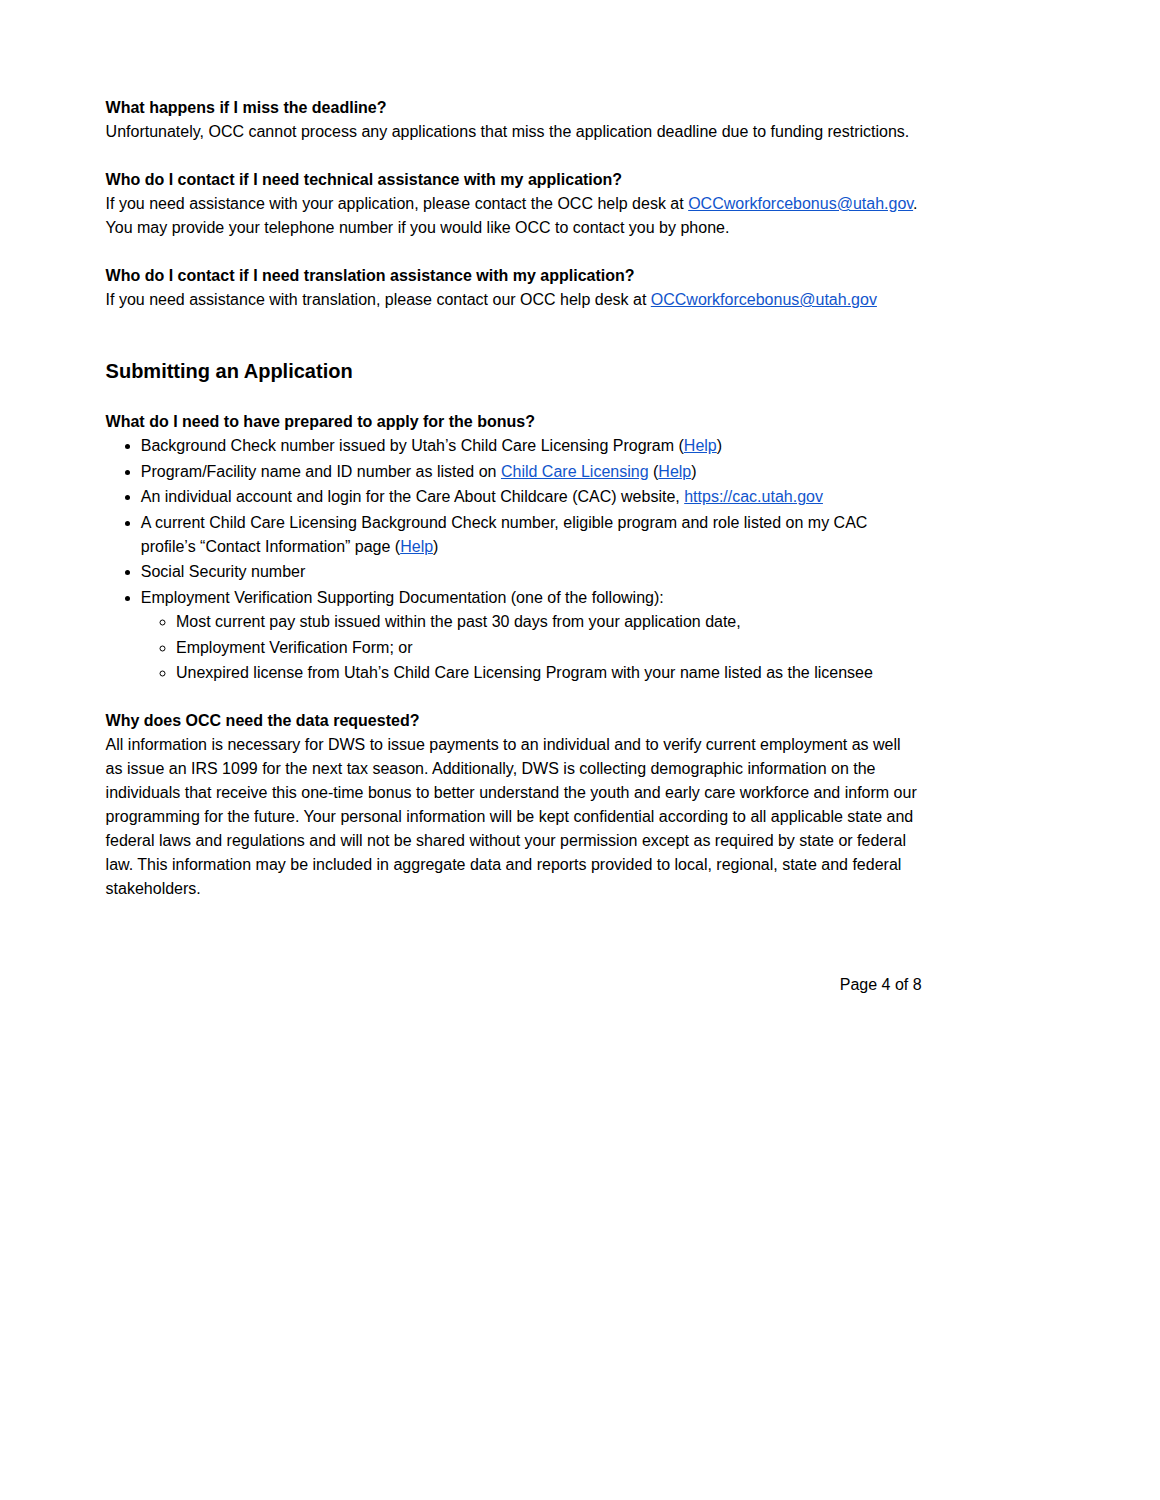What happens if I miss the deadline?
Unfortunately, OCC cannot process any applications that miss the application deadline due to funding restrictions.
Who do I contact if I need technical assistance with my application?
If you need assistance with your application, please contact the OCC help desk at OCCworkforcebonus@utah.gov. You may provide your telephone number if you would like OCC to contact you by phone.
Who do I contact if I need translation assistance with my application?
If you need assistance with translation, please contact our OCC help desk at OCCworkforcebonus@utah.gov
Submitting an Application
What do I need to have prepared to apply for the bonus?
Background Check number issued by Utah’s Child Care Licensing Program (Help)
Program/Facility name and ID number as listed on Child Care Licensing (Help)
An individual account and login for the Care About Childcare (CAC) website, https://cac.utah.gov
A current Child Care Licensing Background Check number, eligible program and role listed on my CAC profile’s “Contact Information” page (Help)
Social Security number
Employment Verification Supporting Documentation (one of the following):
Most current pay stub issued within the past 30 days from your application date,
Employment Verification Form; or
Unexpired license from Utah’s Child Care Licensing Program with your name listed as the licensee
Why does OCC need the data requested?
All information is necessary for DWS to issue payments to an individual and to verify current employment as well as issue an IRS 1099 for the next tax season. Additionally, DWS is collecting demographic information on the individuals that receive this one-time bonus to better understand the youth and early care workforce and inform our programming for the future. Your personal information will be kept confidential according to all applicable state and federal laws and regulations and will not be shared without your permission except as required by state or federal law. This information may be included in aggregate data and reports provided to local, regional, state and federal stakeholders.
Page 4 of 8